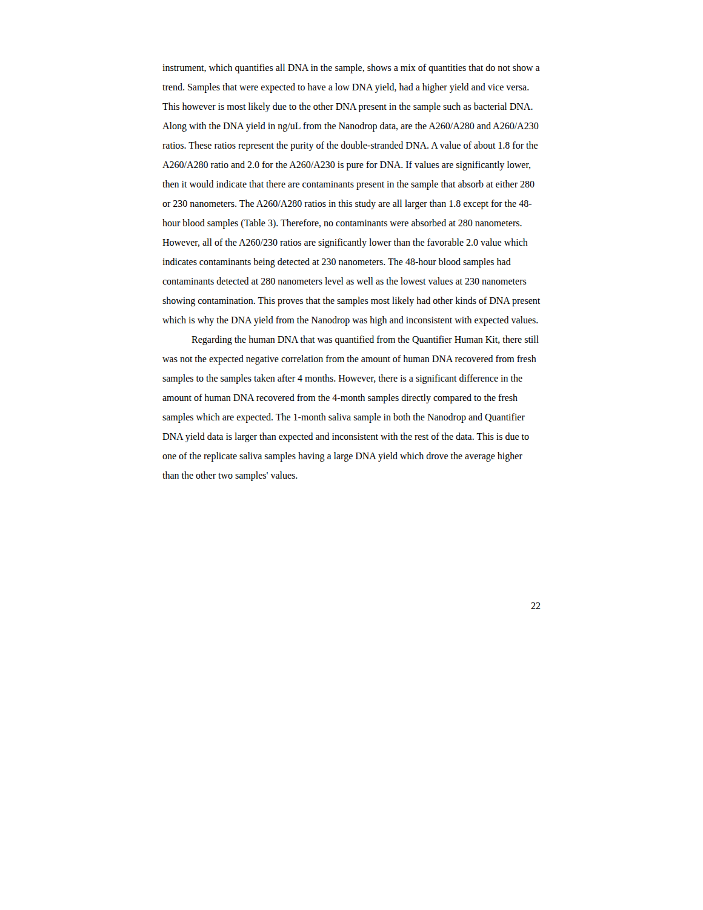instrument, which quantifies all DNA in the sample, shows a mix of quantities that do not show a trend. Samples that were expected to have a low DNA yield, had a higher yield and vice versa. This however is most likely due to the other DNA present in the sample such as bacterial DNA. Along with the DNA yield in ng/uL from the Nanodrop data, are the A260/A280 and A260/A230 ratios. These ratios represent the purity of the double-stranded DNA. A value of about 1.8 for the A260/A280 ratio and 2.0 for the A260/A230 is pure for DNA. If values are significantly lower, then it would indicate that there are contaminants present in the sample that absorb at either 280 or 230 nanometers. The A260/A280 ratios in this study are all larger than 1.8 except for the 48-hour blood samples (Table 3). Therefore, no contaminants were absorbed at 280 nanometers. However, all of the A260/230 ratios are significantly lower than the favorable 2.0 value which indicates contaminants being detected at 230 nanometers. The 48-hour blood samples had contaminants detected at 280 nanometers level as well as the lowest values at 230 nanometers showing contamination. This proves that the samples most likely had other kinds of DNA present which is why the DNA yield from the Nanodrop was high and inconsistent with expected values.
Regarding the human DNA that was quantified from the Quantifier Human Kit, there still was not the expected negative correlation from the amount of human DNA recovered from fresh samples to the samples taken after 4 months. However, there is a significant difference in the amount of human DNA recovered from the 4-month samples directly compared to the fresh samples which are expected. The 1-month saliva sample in both the Nanodrop and Quantifier DNA yield data is larger than expected and inconsistent with the rest of the data. This is due to one of the replicate saliva samples having a large DNA yield which drove the average higher than the other two samples' values.
22